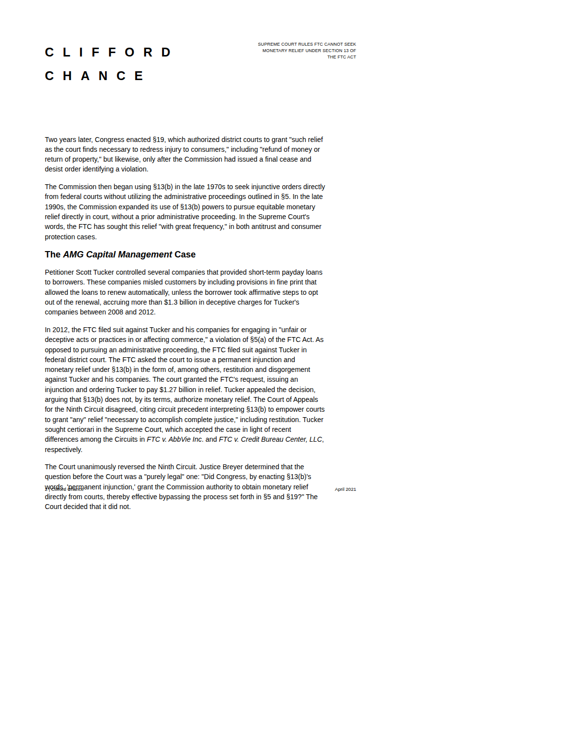C L I F F O R D C H A N C E
Supreme Court Rules FTC Cannot Seek
Monetary Relief Under Section 13 of
the FTC Act
Two years later, Congress enacted §19, which authorized district courts to grant "such relief as the court finds necessary to redress injury to consumers," including "refund of money or return of property," but likewise, only after the Commission had issued a final cease and desist order identifying a violation.
The Commission then began using §13(b) in the late 1970s to seek injunctive orders directly from federal courts without utilizing the administrative proceedings outlined in §5. In the late 1990s, the Commission expanded its use of §13(b) powers to pursue equitable monetary relief directly in court, without a prior administrative proceeding. In the Supreme Court's words, the FTC has sought this relief "with great frequency," in both antitrust and consumer protection cases.
The AMG Capital Management Case
Petitioner Scott Tucker controlled several companies that provided short-term payday loans to borrowers. These companies misled customers by including provisions in fine print that allowed the loans to renew automatically, unless the borrower took affirmative steps to opt out of the renewal, accruing more than $1.3 billion in deceptive charges for Tucker's companies between 2008 and 2012.
In 2012, the FTC filed suit against Tucker and his companies for engaging in "unfair or deceptive acts or practices in or affecting commerce," a violation of §5(a) of the FTC Act. As opposed to pursuing an administrative proceeding, the FTC filed suit against Tucker in federal district court. The FTC asked the court to issue a permanent injunction and monetary relief under §13(b) in the form of, among others, restitution and disgorgement against Tucker and his companies. The court granted the FTC's request, issuing an injunction and ordering Tucker to pay $1.27 billion in relief. Tucker appealed the decision, arguing that §13(b) does not, by its terms, authorize monetary relief. The Court of Appeals for the Ninth Circuit disagreed, citing circuit precedent interpreting §13(b) to empower courts to grant "any" relief "necessary to accomplish complete justice," including restitution. Tucker sought certiorari in the Supreme Court, which accepted the case in light of recent differences among the Circuits in FTC v. AbbVie Inc. and FTC v. Credit Bureau Center, LLC, respectively.
The Court unanimously reversed the Ninth Circuit. Justice Breyer determined that the question before the Court was a "purely legal" one: "Did Congress, by enacting §13(b)'s words, 'permanent injunction,' grant the Commission authority to obtain monetary relief directly from courts, thereby effective bypassing the process set forth in §5 and §19?" The Court decided that it did not.
The Court identified two main reasons for its decision, both grounded in the "text and structure" of §13(b) and the FTC Act more broadly. First, the Court explained that the language of §13(b) refers only to "injunctions," not monetary relief. The Court contrasted the "prospective" focus of that section to prevent ongoing or future harms (where the Commission believes a party "is violating," or "is about to violate" the Act) against the "retrospective" relief monetary restitution offers to redress past harms.
Second, the Court reasoned that the "structure of the Act beyond 13(b)" cut against the FTC's position. Two years after Congress passed §13(b), it enacted §19, which expressly authorized district courts to grant monetary relief so long as the Commission had issued "a final cease and desist order" in its administrative
2 | Clifford Chance
April 2021